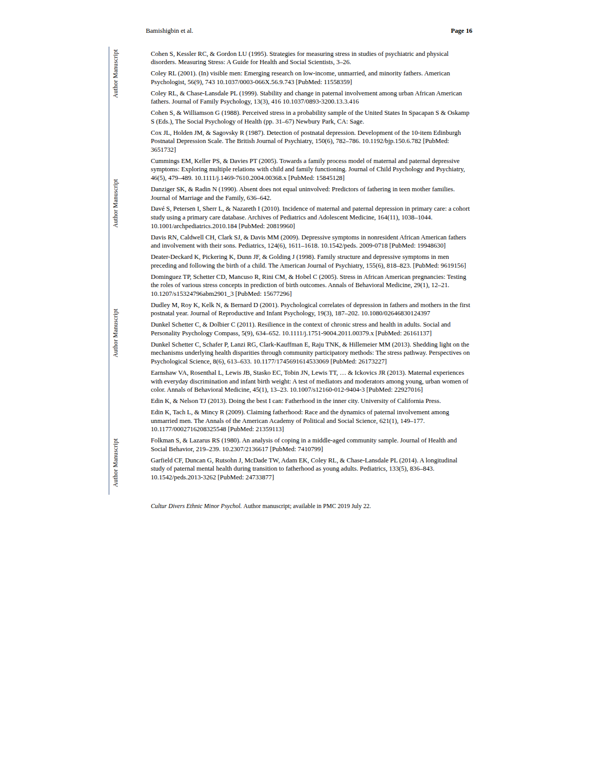Author Manuscript Author Manuscript Author Manuscript Author Manuscript
Bamishigbin et al. Page 16
Cohen S, Kessler RC, & Gordon LU (1995). Strategies for measuring stress in studies of psychiatric and physical disorders. Measuring Stress: A Guide for Health and Social Scientists, 3–26.
Coley RL (2001). (In) visible men: Emerging research on low-income, unmarried, and minority fathers. American Psychologist, 56(9), 743 10.1037/0003-066X.56.9.743 [PubMed: 11558359]
Coley RL, & Chase-Lansdale PL (1999). Stability and change in paternal involvement among urban African American fathers. Journal of Family Psychology, 13(3), 416 10.1037/0893-3200.13.3.416
Cohen S, & Williamson G (1988). Perceived stress in a probability sample of the United States In Spacapan S & Oskamp S (Eds.), The Social Psychology of Health (pp. 31–67) Newbury Park, CA: Sage.
Cox JL, Holden JM, & Sagovsky R (1987). Detection of postnatal depression. Development of the 10-item Edinburgh Postnatal Depression Scale. The British Journal of Psychiatry, 150(6), 782–786. 10.1192/bjp.150.6.782 [PubMed: 3651732]
Cummings EM, Keller PS, & Davies PT (2005). Towards a family process model of maternal and paternal depressive symptoms: Exploring multiple relations with child and family functioning. Journal of Child Psychology and Psychiatry, 46(5), 479–489. 10.1111/j.1469-7610.2004.00368.x [PubMed: 15845128]
Danziger SK, & Radin N (1990). Absent does not equal uninvolved: Predictors of fathering in teen mother families. Journal of Marriage and the Family, 636–642.
Davé S, Petersen I, Sherr L, & Nazareth I (2010). Incidence of maternal and paternal depression in primary care: a cohort study using a primary care database. Archives of Pediatrics and Adolescent Medicine, 164(11), 1038–1044. 10.1001/archpediatrics.2010.184 [PubMed: 20819960]
Davis RN, Caldwell CH, Clark SJ, & Davis MM (2009). Depressive symptoms in nonresident African American fathers and involvement with their sons. Pediatrics, 124(6), 1611–1618. 10.1542/peds. 2009-0718 [PubMed: 19948630]
Deater-Deckard K, Pickering K, Dunn JF, & Golding J (1998). Family structure and depressive symptoms in men preceding and following the birth of a child. The American Journal of Psychiatry, 155(6), 818–823. [PubMed: 9619156]
Dominguez TP, Schetter CD, Mancuso R, Rini CM, & Hobel C (2005). Stress in African American pregnancies: Testing the roles of various stress concepts in prediction of birth outcomes. Annals of Behavioral Medicine, 29(1), 12–21. 10.1207/s15324796abm2901_3 [PubMed: 15677296]
Dudley M, Roy K, Kelk N, & Bernard D (2001). Psychological correlates of depression in fathers and mothers in the first postnatal year. Journal of Reproductive and Infant Psychology, 19(3), 187–202. 10.1080/02646830124397
Dunkel Schetter C, & Dolbier C (2011). Resilience in the context of chronic stress and health in adults. Social and Personality Psychology Compass, 5(9), 634–652. 10.1111/j.1751-9004.2011.00379.x [PubMed: 26161137]
Dunkel Schetter C, Schafer P, Lanzi RG, Clark-Kauffman E, Raju TNK, & Hillemeier MM (2013). Shedding light on the mechanisms underlying health disparities through community participatory methods: The stress pathway. Perspectives on Psychological Science, 8(6), 613–633. 10.1177/1745691614533069 [PubMed: 26173227]
Earnshaw VA, Rosenthal L, Lewis JB, Stasko EC, Tobin JN, Lewis TT, … & Ickovics JR (2013). Maternal experiences with everyday discrimination and infant birth weight: A test of mediators and moderators among young, urban women of color. Annals of Behavioral Medicine, 45(1), 13–23. 10.1007/s12160-012-9404-3 [PubMed: 22927016]
Edin K, & Nelson TJ (2013). Doing the best I can: Fatherhood in the inner city. University of California Press.
Edin K, Tach L, & Mincy R (2009). Claiming fatherhood: Race and the dynamics of paternal involvement among unmarried men. The Annals of the American Academy of Political and Social Science, 621(1), 149–177. 10.1177/0002716208325548 [PubMed: 21359113]
Folkman S, & Lazarus RS (1980). An analysis of coping in a middle-aged community sample. Journal of Health and Social Behavior, 219–239. 10.2307/2136617 [PubMed: 7410799]
Garfield CF, Duncan G, Rutsohn J, McDade TW, Adam EK, Coley RL, & Chase-Lansdale PL (2014). A longitudinal study of paternal mental health during transition to fatherhood as young adults. Pediatrics, 133(5), 836–843. 10.1542/peds.2013-3262 [PubMed: 24733877]
Cultur Divers Ethnic Minor Psychol. Author manuscript; available in PMC 2019 July 22.